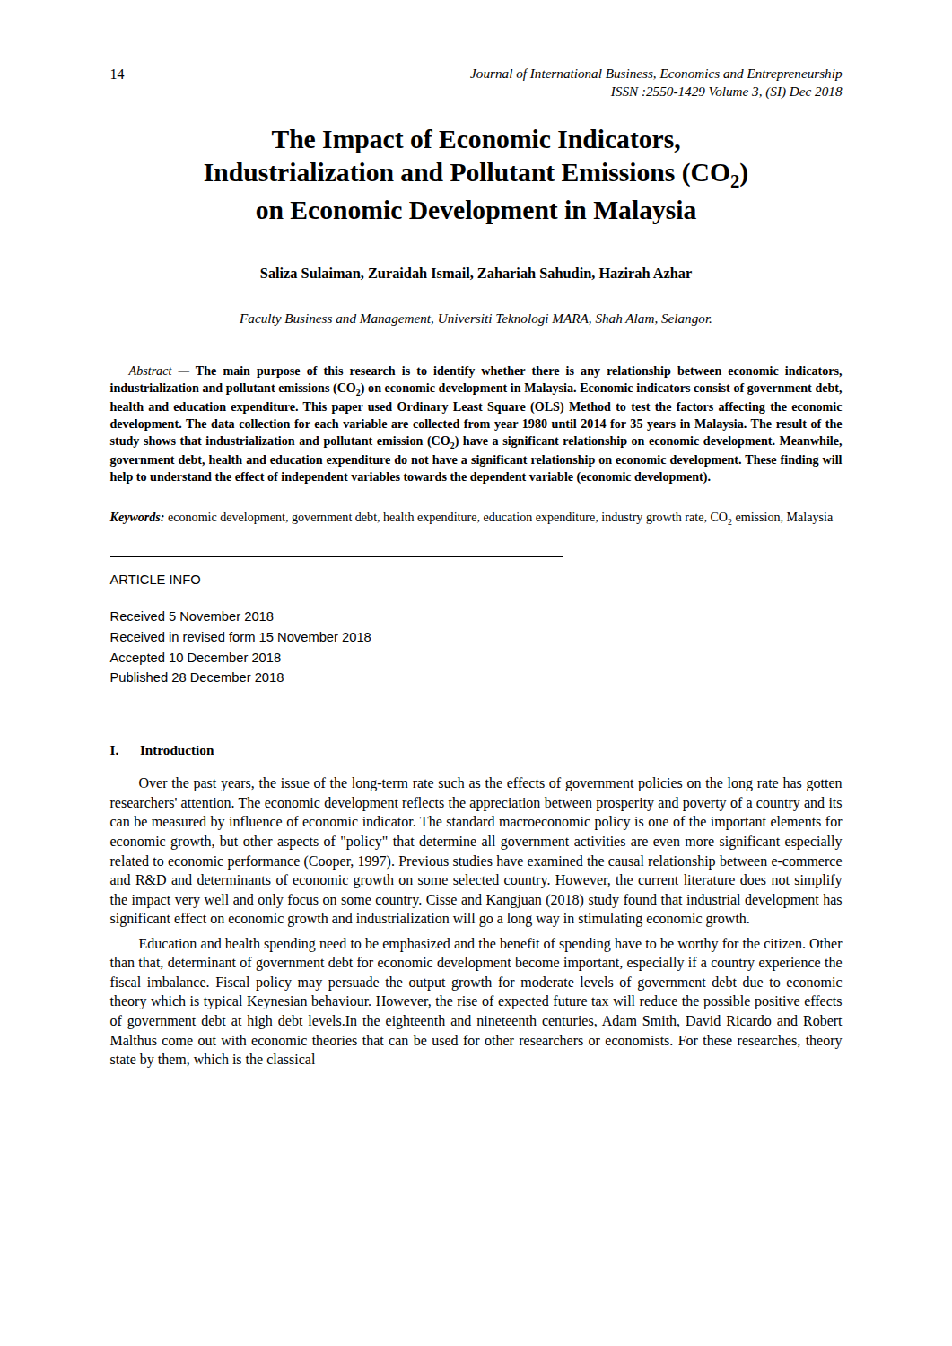14
Journal of International Business, Economics and Entrepreneurship
ISSN :2550-1429 Volume 3, (SI) Dec 2018
The Impact of Economic Indicators,
Industrialization and Pollutant Emissions (CO2)
on Economic Development in Malaysia
Saliza Sulaiman, Zuraidah Ismail, Zahariah Sahudin, Hazirah Azhar
Faculty Business and Management, Universiti Teknologi MARA, Shah Alam, Selangor.
Abstract — The main purpose of this research is to identify whether there is any relationship between economic indicators, industrialization and pollutant emissions (CO2) on economic development in Malaysia. Economic indicators consist of government debt, health and education expenditure. This paper used Ordinary Least Square (OLS) Method to test the factors affecting the economic development. The data collection for each variable are collected from year 1980 until 2014 for 35 years in Malaysia. The result of the study shows that industrialization and pollutant emission (CO2) have a significant relationship on economic development. Meanwhile, government debt, health and education expenditure do not have a significant relationship on economic development. These finding will help to understand the effect of independent variables towards the dependent variable (economic development).
Keywords: economic development, government debt, health expenditure, education expenditure, industry growth rate, CO2 emission, Malaysia
ARTICLE INFO
Received 5 November 2018
Received in revised form 15 November 2018
Accepted 10 December 2018
Published 28 December 2018
I. Introduction
Over the past years, the issue of the long-term rate such as the effects of government policies on the long rate has gotten researchers' attention. The economic development reflects the appreciation between prosperity and poverty of a country and its can be measured by influence of economic indicator. The standard macroeconomic policy is one of the important elements for economic growth, but other aspects of "policy" that determine all government activities are even more significant especially related to economic performance (Cooper, 1997). Previous studies have examined the causal relationship between e-commerce and R&D and determinants of economic growth on some selected country. However, the current literature does not simplify the impact very well and only focus on some country. Cisse and Kangjuan (2018) study found that industrial development has significant effect on economic growth and industrialization will go a long way in stimulating economic growth.
Education and health spending need to be emphasized and the benefit of spending have to be worthy for the citizen. Other than that, determinant of government debt for economic development become important, especially if a country experience the fiscal imbalance. Fiscal policy may persuade the output growth for moderate levels of government debt due to economic theory which is typical Keynesian behaviour. However, the rise of expected future tax will reduce the possible positive effects of government debt at high debt levels.In the eighteenth and nineteenth centuries, Adam Smith, David Ricardo and Robert Malthus come out with economic theories that can be used for other researchers or economists. For these researches, theory state by them, which is the classical